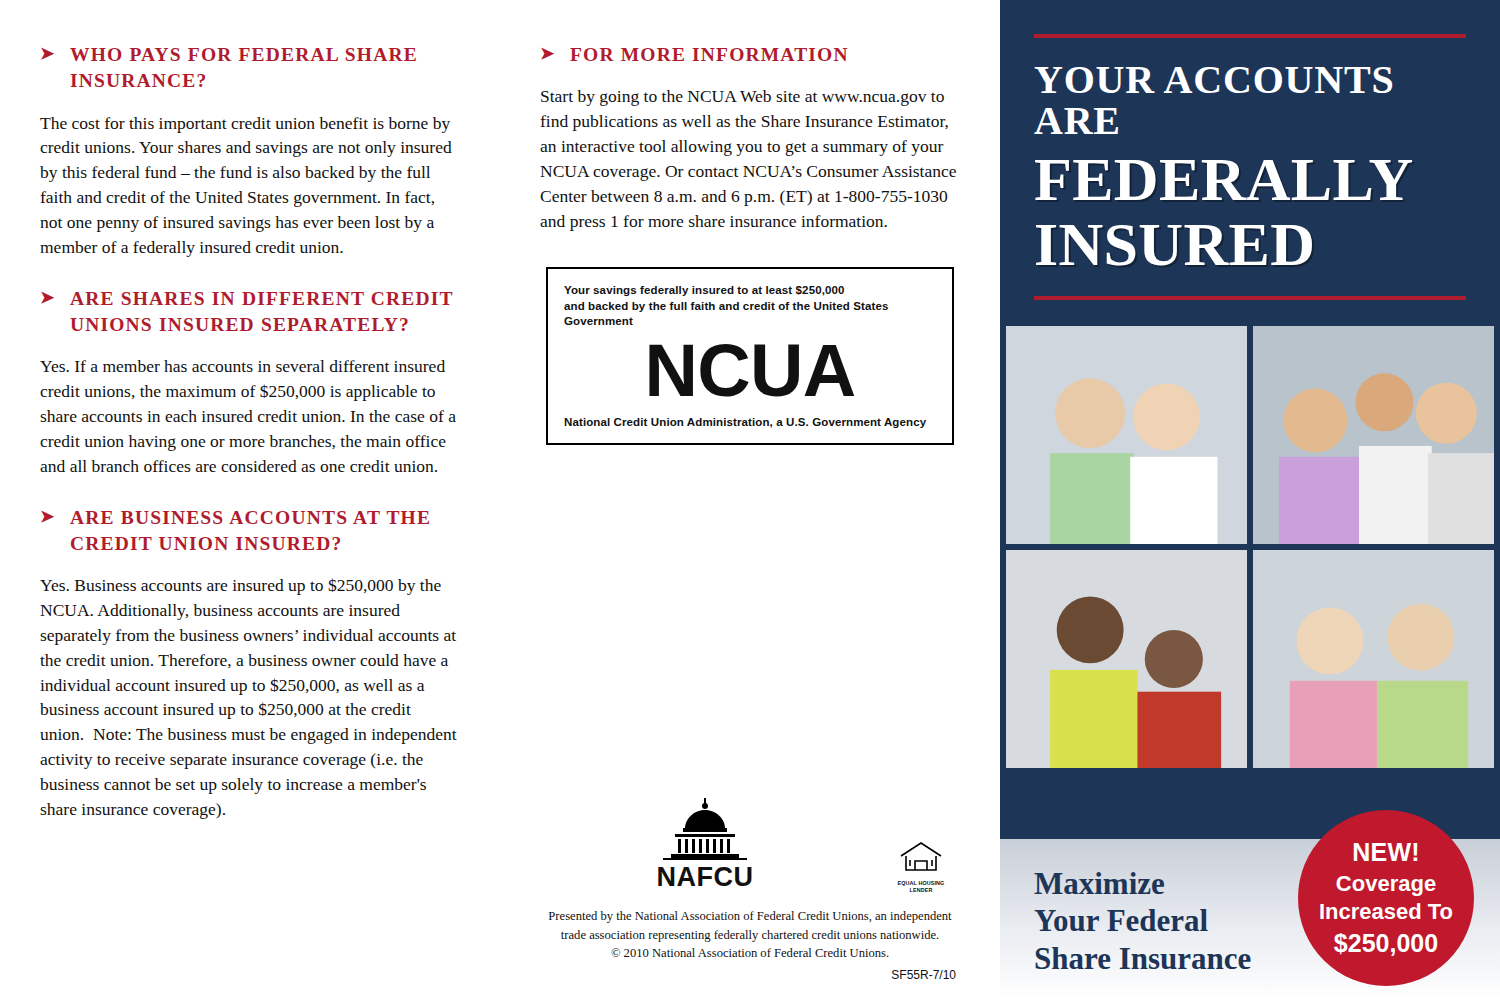Who pays for federal share insurance?
The cost for this important credit union benefit is borne by credit unions. Your shares and savings are not only insured by this federal fund – the fund is also backed by the full faith and credit of the United States government. In fact, not one penny of insured savings has ever been lost by a member of a federally insured credit union.
Are shares in different credit unions insured separately?
Yes. If a member has accounts in several different insured credit unions, the maximum of $250,000 is applicable to share accounts in each insured credit union. In the case of a credit union having one or more branches, the main office and all branch offices are considered as one credit union.
Are business accounts at the credit union insured?
Yes. Business accounts are insured up to $250,000 by the NCUA. Additionally, business accounts are insured separately from the business owners’ individual accounts at the credit union. Therefore, a business owner could have a individual account insured up to $250,000, as well as a business account insured up to $250,000 at the credit union. Note: The business must be engaged in independent activity to receive separate insurance coverage (i.e. the business cannot be set up solely to increase a member's share insurance coverage).
For more information
Start by going to the NCUA Web site at www.ncua.gov to find publications as well as the Share Insurance Estimator, an interactive tool allowing you to get a summary of your NCUA coverage. Or contact NCUA’s Consumer Assistance Center between 8 a.m. and 6 p.m. (ET) at 1-800-755-1030 and press 1 for more share insurance information.
Your savings federally insured to at least $250,000
and backed by the full faith and credit of the United States Government
NCUA
National Credit Union Administration, a U.S. Government Agency
NAFCU
EQUAL HOUSING
LENDER
Presented by the National Association of Federal Credit Unions, an independent
trade association representing federally chartered credit unions nationwide.
© 2010 National Association of Federal Credit Unions.
SF55R-7/10
YOUR ACCOUNTS ARE FEDERALLY INSURED
Maximize
Your Federal
Share Insurance
NEW! Coverage Increased To $250,000